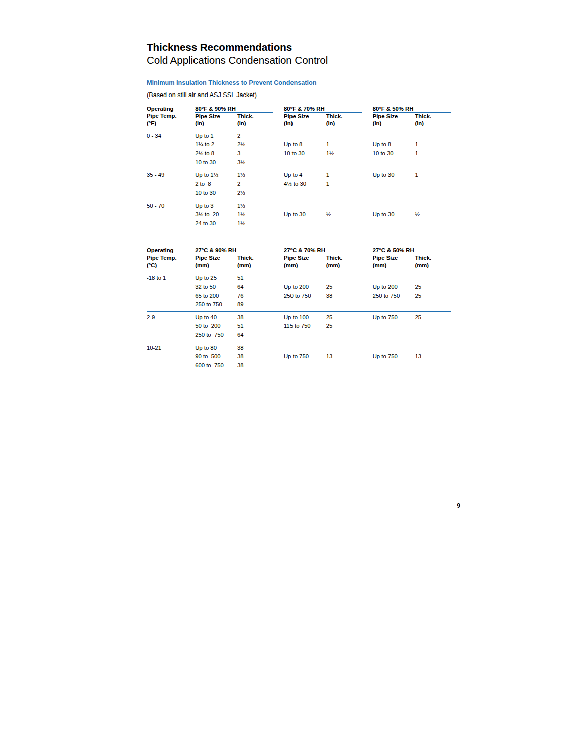Thickness Recommendations
Cold Applications Condensation Control
Minimum Insulation Thickness to Prevent Condensation
(Based on still air and ASJ SSL Jacket)
| Operating | 80°F & 90% RH | | | 80°F & 70% RH | | | 80°F & 50% RH | |
| Pipe Temp. | Pipe Size | Thick. | | Pipe Size | Thick. | | Pipe Size | Thick. |
| (°F) | (in) | (in) | | (in) | (in) | | (in) | (in) |
| 0 - 34 | Up to 1 | 2 | | | | | | |
| | 1¼ to 2 | 2½ | | Up to 8 | 1 | | Up to 8 | 1 |
| | 2½ to 8 | 3 | | 10 to 30 | 1½ | | 10 to 30 | 1 |
| | 10 to 30 | 3½ | | | | | | |
| 35 - 49 | Up to 1½ | 1½ | | Up to 4 | 1 | | Up to 30 | 1 |
| | 2 to 8 | 2 | | 4½ to 30 | 1 | | | |
| | 10 to 30 | 2½ | | | | | | |
| 50 - 70 | Up to 3 | 1½ | | | | | | |
| | 3½ to 20 | 1½ | | Up to 30 | ½ | | Up to 30 | ½ |
| | 24 to 30 | 1½ | | | | | | |
| Operating | 27°C & 90% RH | | | 27°C & 70% RH | | | 27°C & 50% RH | |
| Pipe Temp. | Pipe Size | Thick. | | Pipe Size | Thick. | | Pipe Size | Thick. |
| (°C) | (mm) | (mm) | | (mm) | (mm) | | (mm) | (mm) |
| -18 to 1 | Up to 25 | 51 | | | | | | |
| | 32 to 50 | 64 | | Up to 200 | 25 | | Up to 200 | 25 |
| | 65 to 200 | 76 | | 250 to 750 | 38 | | 250 to 750 | 25 |
| | 250 to 750 | 89 | | | | | | |
| 2-9 | Up to 40 | 38 | | Up to 100 | 25 | | Up to 750 | 25 |
| | 50 to 200 | 51 | | 115 to 750 | 25 | | | |
| | 250 to 750 | 64 | | | | | | |
| 10-21 | Up to 80 | 38 | | | | | | |
| | 90 to 500 | 38 | | Up to 750 | 13 | | Up to 750 | 13 |
| | 600 to 750 | 38 | | | | | | |
9